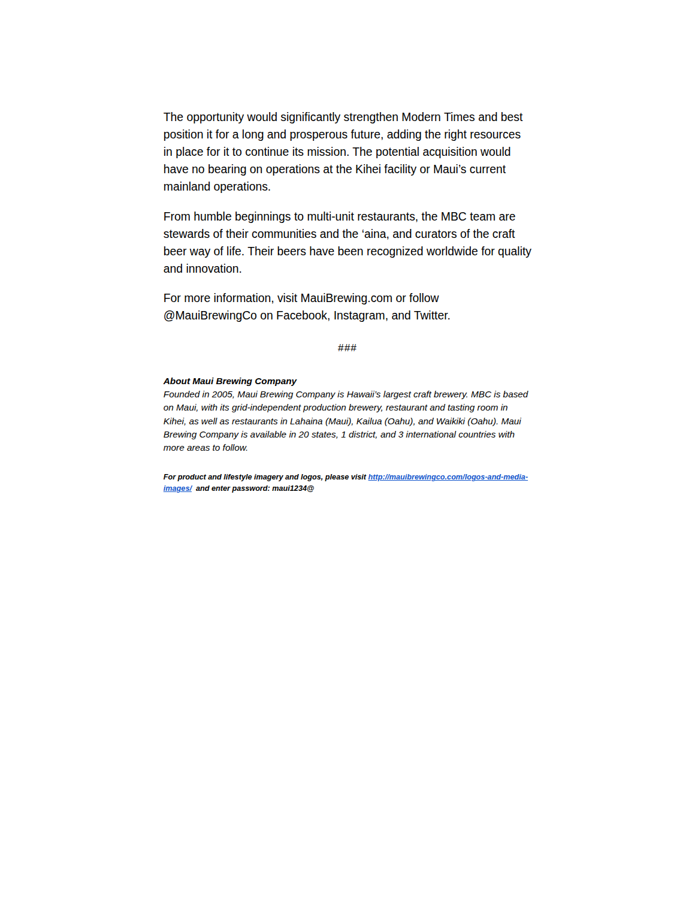The opportunity would significantly strengthen Modern Times and best position it for a long and prosperous future, adding the right resources in place for it to continue its mission. The potential acquisition would have no bearing on operations at the Kihei facility or Maui’s current mainland operations.
From humble beginnings to multi-unit restaurants, the MBC team are stewards of their communities and the ‘aina, and curators of the craft beer way of life. Their beers have been recognized worldwide for quality and innovation.
For more information, visit MauiBrewing.com or follow @MauiBrewingCo on Facebook, Instagram, and Twitter.
###
About Maui Brewing Company
Founded in 2005, Maui Brewing Company is Hawaii’s largest craft brewery. MBC is based on Maui, with its grid-independent production brewery, restaurant and tasting room in Kihei, as well as restaurants in Lahaina (Maui), Kailua (Oahu), and Waikiki (Oahu). Maui Brewing Company is available in 20 states, 1 district, and 3 international countries with more areas to follow.
For product and lifestyle imagery and logos, please visit http://mauibrewingco.com/logos-and-media-images/ and enter password: maui1234@